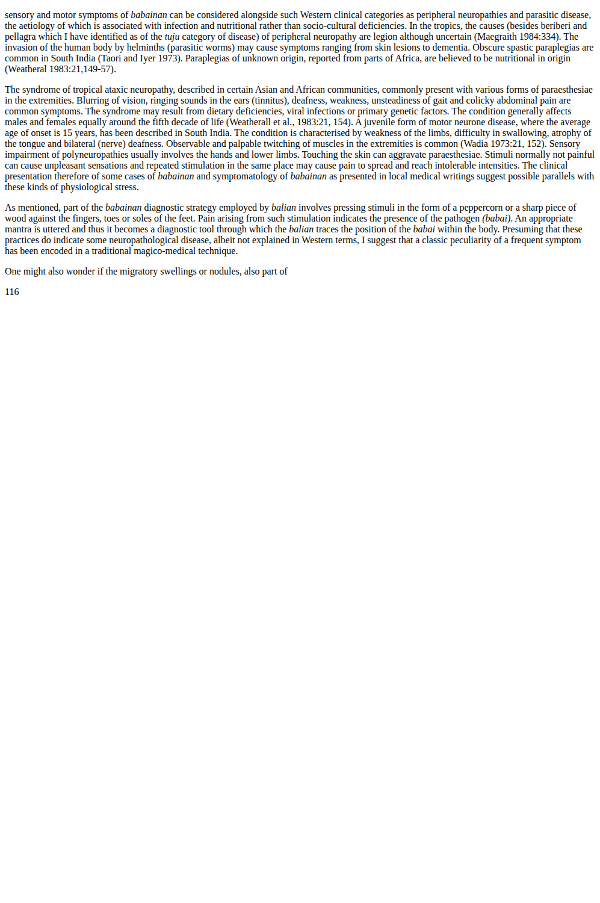sensory and motor symptoms of babainan can be considered alongside such Western clinical categories as peripheral neuropathies and parasitic disease, the aetiology of which is associated with infection and nutritional rather than socio-cultural deficiencies. In the tropics, the causes (besides beriberi and pellagra which I have identified as of the tuju category of disease) of peripheral neuropathy are legion although uncertain (Maegraith 1984:334). The invasion of the human body by helminths (parasitic worms) may cause symptoms ranging from skin lesions to dementia. Obscure spastic paraplegias are common in South India (Taori and Iyer 1973). Paraplegias of unknown origin, reported from parts of Africa, are believed to be nutritional in origin (Weatheral 1983:21,149-57).
The syndrome of tropical ataxic neuropathy, described in certain Asian and African communities, commonly present with various forms of paraesthesiae in the extremities. Blurring of vision, ringing sounds in the ears (tinnitus), deafness, weakness, unsteadiness of gait and colicky abdominal pain are common symptoms. The syndrome may result from dietary deficiencies, viral infections or primary genetic factors. The condition generally affects males and females equally around the fifth decade of life (Weatherall et al., 1983:21, 154). A juvenile form of motor neurone disease, where the average age of onset is 15 years, has been described in South India. The condition is characterised by weakness of the limbs, difficulty in swallowing, atrophy of the tongue and bilateral (nerve) deafness. Observable and palpable twitching of muscles in the extremities is common (Wadia 1973:21, 152). Sensory impairment of polyneuropathies usually involves the hands and lower limbs. Touching the skin can aggravate paraesthesiae. Stimuli normally not painful can cause unpleasant sensations and repeated stimulation in the same place may cause pain to spread and reach intolerable intensities. The clinical presentation therefore of some cases of babainan and symptomatology of babainan as presented in local medical writings suggest possible parallels with these kinds of physiological stress.
As mentioned, part of the babainan diagnostic strategy employed by balian involves pressing stimuli in the form of a peppercorn or a sharp piece of wood against the fingers, toes or soles of the feet. Pain arising from such stimulation indicates the presence of the pathogen (babai). An appropriate mantra is uttered and thus it becomes a diagnostic tool through which the balian traces the position of the babai within the body. Presuming that these practices do indicate some neuropathological disease, albeit not explained in Western terms, I suggest that a classic peculiarity of a frequent symptom has been encoded in a traditional magico-medical technique.
One might also wonder if the migratory swellings or nodules, also part of
116